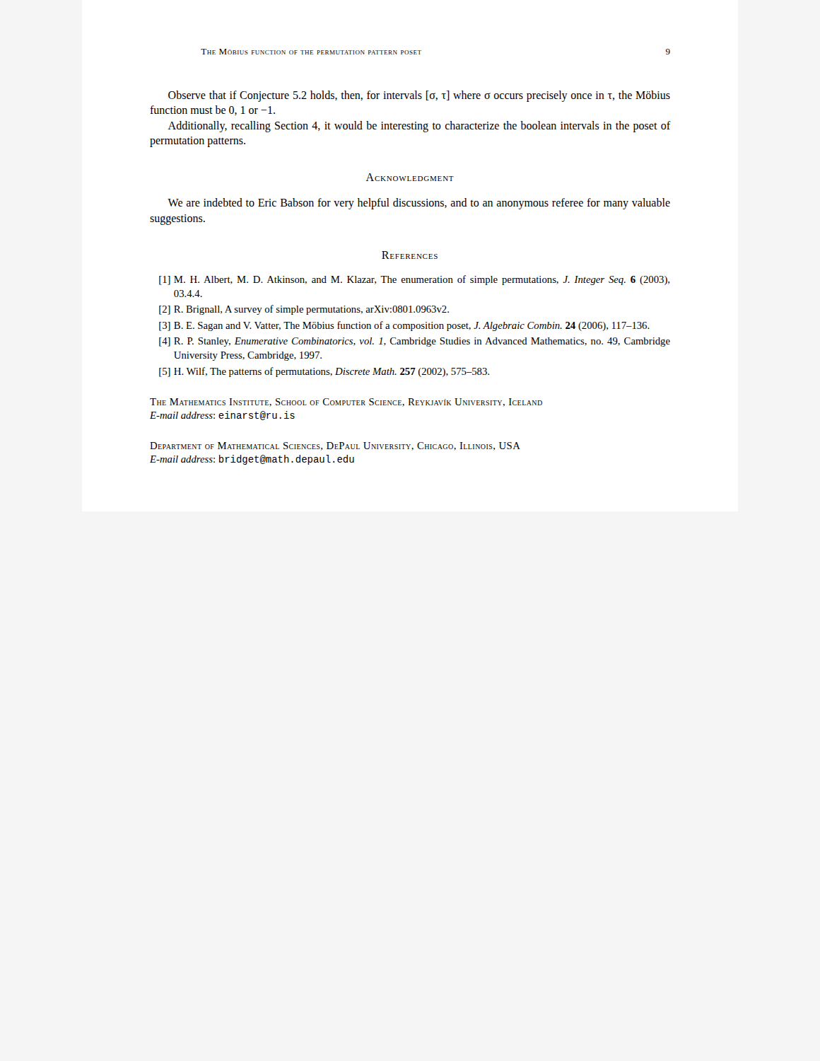The Möbius function of the permutation pattern poset 9
Observe that if Conjecture 5.2 holds, then, for intervals [σ, τ] where σ occurs precisely once in τ, the Möbius function must be 0, 1 or −1.
Additionally, recalling Section 4, it would be interesting to characterize the boolean intervals in the poset of permutation patterns.
Acknowledgment
We are indebted to Eric Babson for very helpful discussions, and to an anonymous referee for many valuable suggestions.
References
1 M. H. Albert, M. D. Atkinson, and M. Klazar, The enumeration of simple permutations, J. Integer Seq. 6 (2003), 03.4.4.
2 R. Brignall, A survey of simple permutations, arXiv:0801.0963v2.
3 B. E. Sagan and V. Vatter, The Möbius function of a composition poset, J. Algebraic Combin. 24 (2006), 117–136.
4 R. P. Stanley, Enumerative Combinatorics, vol. 1, Cambridge Studies in Advanced Mathematics, no. 49, Cambridge University Press, Cambridge, 1997.
5 H. Wilf, The patterns of permutations, Discrete Math. 257 (2002), 575–583.
The Mathematics Institute, School of Computer Science, Reykjavík University, Iceland
E-mail address: einarst@ru.is
Department of Mathematical Sciences, DePaul University, Chicago, Illinois, USA
E-mail address: bridget@math.depaul.edu